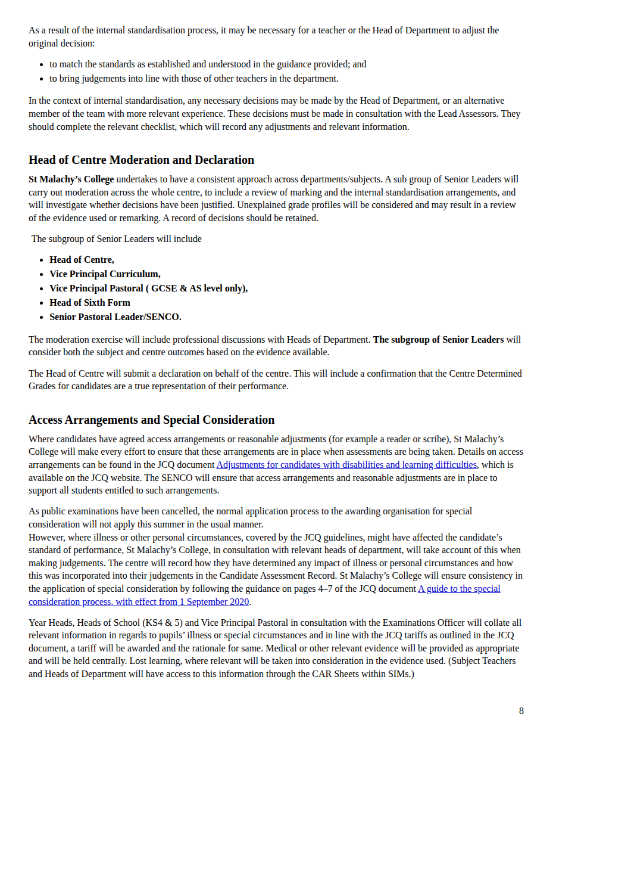As a result of the internal standardisation process, it may be necessary for a teacher or the Head of Department to adjust the original decision:
to match the standards as established and understood in the guidance provided; and
to bring judgements into line with those of other teachers in the department.
In the context of internal standardisation, any necessary decisions may be made by the Head of Department, or an alternative member of the team with more relevant experience. These decisions must be made in consultation with the Lead Assessors. They should complete the relevant checklist, which will record any adjustments and relevant information.
Head of Centre Moderation and Declaration
St Malachy’s College undertakes to have a consistent approach across departments/subjects. A sub group of Senior Leaders will carry out moderation across the whole centre, to include a review of marking and the internal standardisation arrangements, and will investigate whether decisions have been justified. Unexplained grade profiles will be considered and may result in a review of the evidence used or remarking. A record of decisions should be retained.
The subgroup of Senior Leaders will include
Head of Centre,
Vice Principal Curriculum,
Vice Principal Pastoral ( GCSE & AS level only),
Head of Sixth Form
Senior Pastoral Leader/SENCO.
The moderation exercise will include professional discussions with Heads of Department. The subgroup of Senior Leaders will consider both the subject and centre outcomes based on the evidence available.
The Head of Centre will submit a declaration on behalf of the centre. This will include a confirmation that the Centre Determined Grades for candidates are a true representation of their performance.
Access Arrangements and Special Consideration
Where candidates have agreed access arrangements or reasonable adjustments (for example a reader or scribe), St Malachy’s College will make every effort to ensure that these arrangements are in place when assessments are being taken. Details on access arrangements can be found in the JCQ document Adjustments for candidates with disabilities and learning difficulties, which is available on the JCQ website. The SENCO will ensure that access arrangements and reasonable adjustments are in place to support all students entitled to such arrangements.
As public examinations have been cancelled, the normal application process to the awarding organisation for special consideration will not apply this summer in the usual manner.
However, where illness or other personal circumstances, covered by the JCQ guidelines, might have affected the candidate’s standard of performance, St Malachy’s College, in consultation with relevant heads of department, will take account of this when making judgements. The centre will record how they have determined any impact of illness or personal circumstances and how this was incorporated into their judgements in the Candidate Assessment Record. St Malachy’s College will ensure consistency in the application of special consideration by following the guidance on pages 4–7 of the JCQ document A guide to the special consideration process, with effect from 1 September 2020.
Year Heads, Heads of School (KS4 & 5) and Vice Principal Pastoral in consultation with the Examinations Officer will collate all relevant information in regards to pupils’ illness or special circumstances and in line with the JCQ tariffs as outlined in the JCQ document, a tariff will be awarded and the rationale for same. Medical or other relevant evidence will be provided as appropriate and will be held centrally. Lost learning, where relevant will be taken into consideration in the evidence used. (Subject Teachers and Heads of Department will have access to this information through the CAR Sheets within SIMs.)
8